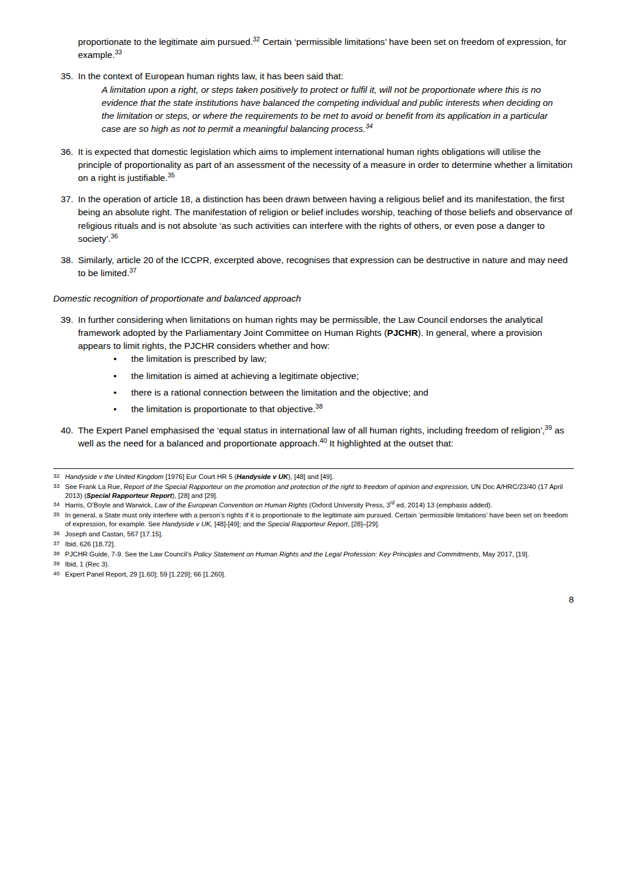proportionate to the legitimate aim pursued.32 Certain ‘permissible limitations’ have been set on freedom of expression, for example.33
35. In the context of European human rights law, it has been said that:
A limitation upon a right, or steps taken positively to protect or fulfil it, will not be proportionate where this is no evidence that the state institutions have balanced the competing individual and public interests when deciding on the limitation or steps, or where the requirements to be met to avoid or benefit from its application in a particular case are so high as not to permit a meaningful balancing process.34
36. It is expected that domestic legislation which aims to implement international human rights obligations will utilise the principle of proportionality as part of an assessment of the necessity of a measure in order to determine whether a limitation on a right is justifiable.35
37. In the operation of article 18, a distinction has been drawn between having a religious belief and its manifestation, the first being an absolute right. The manifestation of religion or belief includes worship, teaching of those beliefs and observance of religious rituals and is not absolute ‘as such activities can interfere with the rights of others, or even pose a danger to society’.36
38. Similarly, article 20 of the ICCPR, excerpted above, recognises that expression can be destructive in nature and may need to be limited.37
Domestic recognition of proportionate and balanced approach
39. In further considering when limitations on human rights may be permissible, the Law Council endorses the analytical framework adopted by the Parliamentary Joint Committee on Human Rights (PJCHR). In general, where a provision appears to limit rights, the PJCHR considers whether and how:
the limitation is prescribed by law;
the limitation is aimed at achieving a legitimate objective;
there is a rational connection between the limitation and the objective; and
the limitation is proportionate to that objective.38
40. The Expert Panel emphasised the ‘equal status in international law of all human rights, including freedom of religion’,39 as well as the need for a balanced and proportionate approach.40 It highlighted at the outset that:
32 Handyside v the United Kingdom [1976] Eur Court HR 5 (Handyside v UK), [48] and [49].
33 See Frank La Rue, Report of the Special Rapporteur on the promotion and protection of the right to freedom of opinion and expression, UN Doc A/HRC/23/40 (17 April 2013) (Special Rapporteur Report), [28] and [29].
34 Harris, O’Boyle and Warwick, Law of the European Convention on Human Rights (Oxford University Press, 3rd ed, 2014) 13 (emphasis added).
35 In general, a State must only interfere with a person’s rights if it is proportionate to the legitimate aim pursued. Certain ‘permissible limitations’ have been set on freedom of expression, for example. See Handyside v UK, [48]-[49]; and the Special Rapporteur Report, [28]–[29].
36 Joseph and Castan, 567 [17.15].
37 Ibid, 626 [18.72].
38 PJCHR Guide, 7-9. See the Law Council’s Policy Statement on Human Rights and the Legal Profession: Key Principles and Commitments, May 2017, [19].
39 Ibid, 1 (Rec 3).
40 Expert Panel Report, 29 [1.60]; 59 [1.229]; 66 [1.260].
8